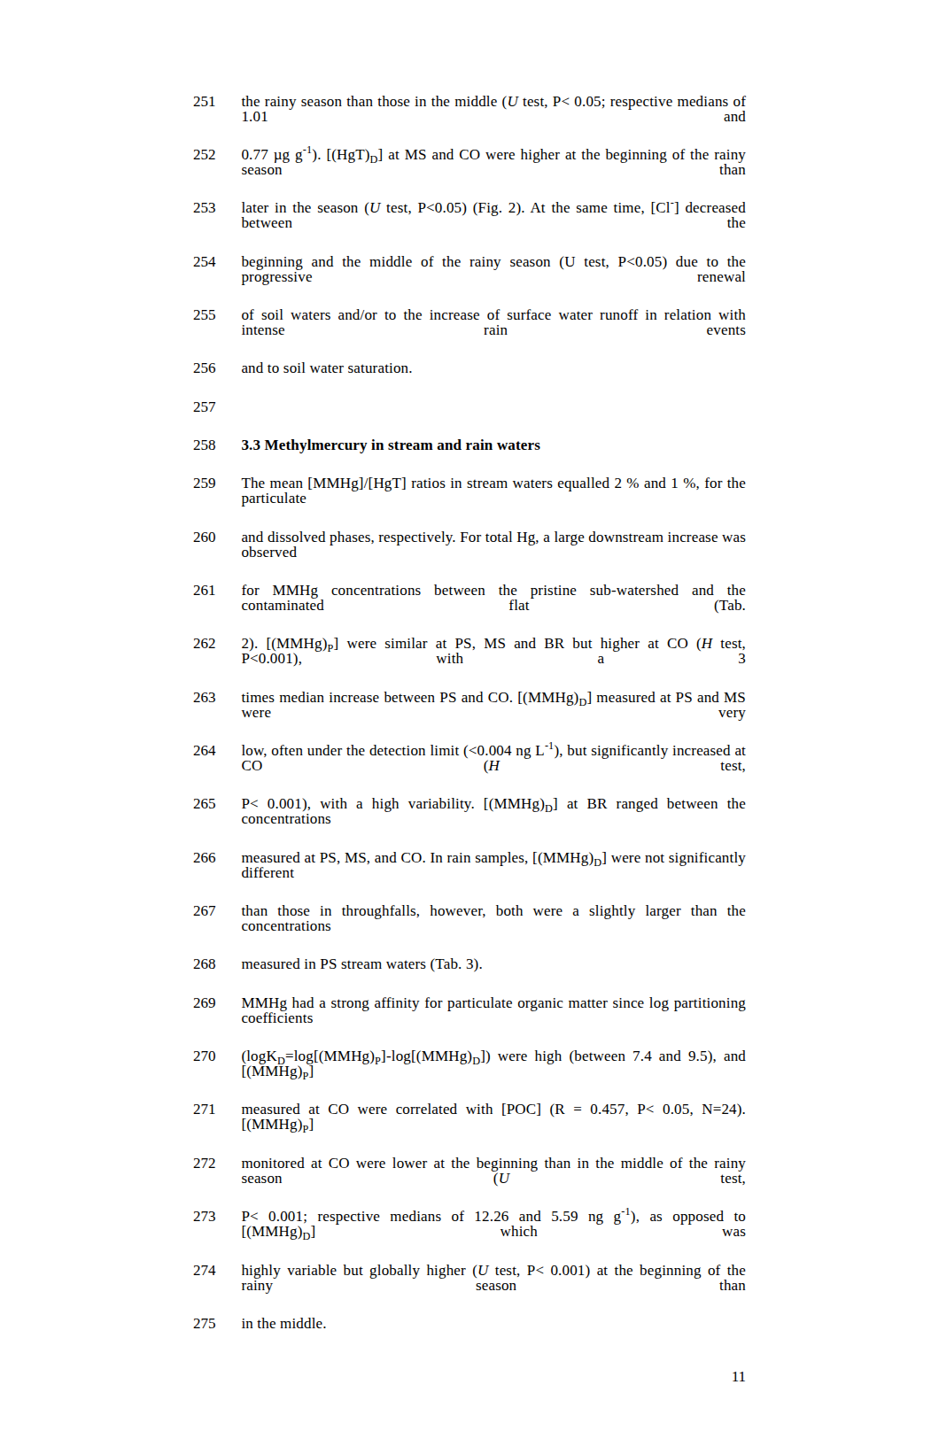251
the rainy season than those in the middle (U test, P< 0.05; respective medians of 1.01 and
252
0.77 µg g-1). [(HgT)D] at MS and CO were higher at the beginning of the rainy season than
253
later in the season (U test, P<0.05) (Fig. 2). At the same time, [Cl-] decreased between the
254
beginning and the middle of the rainy season (U test, P<0.05) due to the progressive renewal
255
of soil waters and/or to the increase of surface water runoff in relation with intense rain events
256
and to soil water saturation.
257
258
3.3 Methylmercury in stream and rain waters
259
The mean [MMHg]/[HgT] ratios in stream waters equalled 2 % and 1 %, for the particulate
260
and dissolved phases, respectively. For total Hg, a large downstream increase was observed
261
for MMHg concentrations between the pristine sub-watershed and the contaminated flat (Tab.
262
2). [(MMHg)P] were similar at PS, MS and BR but higher at CO (H test, P<0.001), with a 3
263
times median increase between PS and CO. [(MMHg)D] measured at PS and MS were very
264
low, often under the detection limit (<0.004 ng L-1), but significantly increased at CO (H test,
265
P< 0.001), with a high variability. [(MMHg)D] at BR ranged between the concentrations
266
measured at PS, MS, and CO. In rain samples, [(MMHg)D] were not significantly different
267
than those in throughfalls, however, both were a slightly larger than the concentrations
268
measured in PS stream waters (Tab. 3).
269
MMHg had a strong affinity for particulate organic matter since log partitioning coefficients
270
(logKD=log[(MMHg)P]-log[(MMHg)D]) were high (between 7.4 and 9.5), and [(MMHg)P]
271
measured at CO were correlated with [POC] (R = 0.457, P< 0.05, N=24). [(MMHg)P]
272
monitored at CO were lower at the beginning than in the middle of the rainy season (U test,
273
P< 0.001; respective medians of 12.26 and 5.59 ng g-1), as opposed to [(MMHg)D] which was
274
highly variable but globally higher (U test, P< 0.001) at the beginning of the rainy season than
275
in the middle.
11